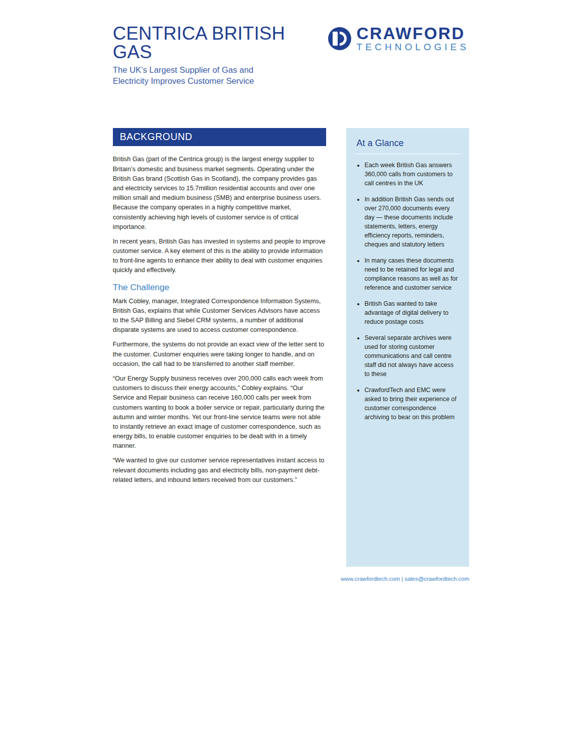Centrica British Gas
The UK’s Largest Supplier of Gas and Electricity Improves Customer Service
CRAWFORD TECHNOLOGIES
BACKGROUND
British Gas (part of the Centrica group) is the largest energy supplier to Britain’s domestic and business market segments. Operating under the British Gas brand (Scottish Gas in Scotland), the company provides gas and electricity services to 15.7million residential accounts and over one million small and medium business (SMB) and enterprise business users. Because the company operates in a highly competitive market, consistently achieving high levels of customer service is of critical importance.
In recent years, British Gas has invested in systems and people to improve customer service. A key element of this is the ability to provide information to front-line agents to enhance their ability to deal with customer enquiries quickly and effectively.
The Challenge
Mark Cobley, manager, Integrated Correspondence Information Systems, British Gas, explains that while Customer Services Advisors have access to the SAP Billing and Siebel CRM systems, a number of additional disparate systems are used to access customer correspondence.
Furthermore, the systems do not provide an exact view of the letter sent to the customer. Customer enquiries were taking longer to handle, and on occasion, the call had to be transferred to another staff member.
“Our Energy Supply business receives over 200,000 calls each week from customers to discuss their energy accounts,” Cobley explains. “Our Service and Repair business can receive 160,000 calls per week from customers wanting to book a boiler service or repair, particularly during the autumn and winter months. Yet our front-line service teams were not able to instantly retrieve an exact image of customer correspondence, such as energy bills, to enable customer enquiries to be dealt with in a timely manner.
“We wanted to give our customer service representatives instant access to relevant documents including gas and electricity bills, non-payment debt-related letters, and inbound letters received from our customers.”
At a Glance
Each week British Gas answers 360,000 calls from customers to call centres in the UK
In addition British Gas sends out over 270,000 documents every day — these documents include statements, letters, energy efficiency reports, reminders, cheques and statutory letters
In many cases these documents need to be retained for legal and compliance reasons as well as for reference and customer service
British Gas wanted to take advantage of digital delivery to reduce postage costs
Several separate archives were used for storing customer communications and call centre staff did not always have access to these
CrawfordTech and EMC were asked to bring their experience of customer correspondence archiving to bear on this problem
www.crawfordtech.com | sales@crawfordtech.com